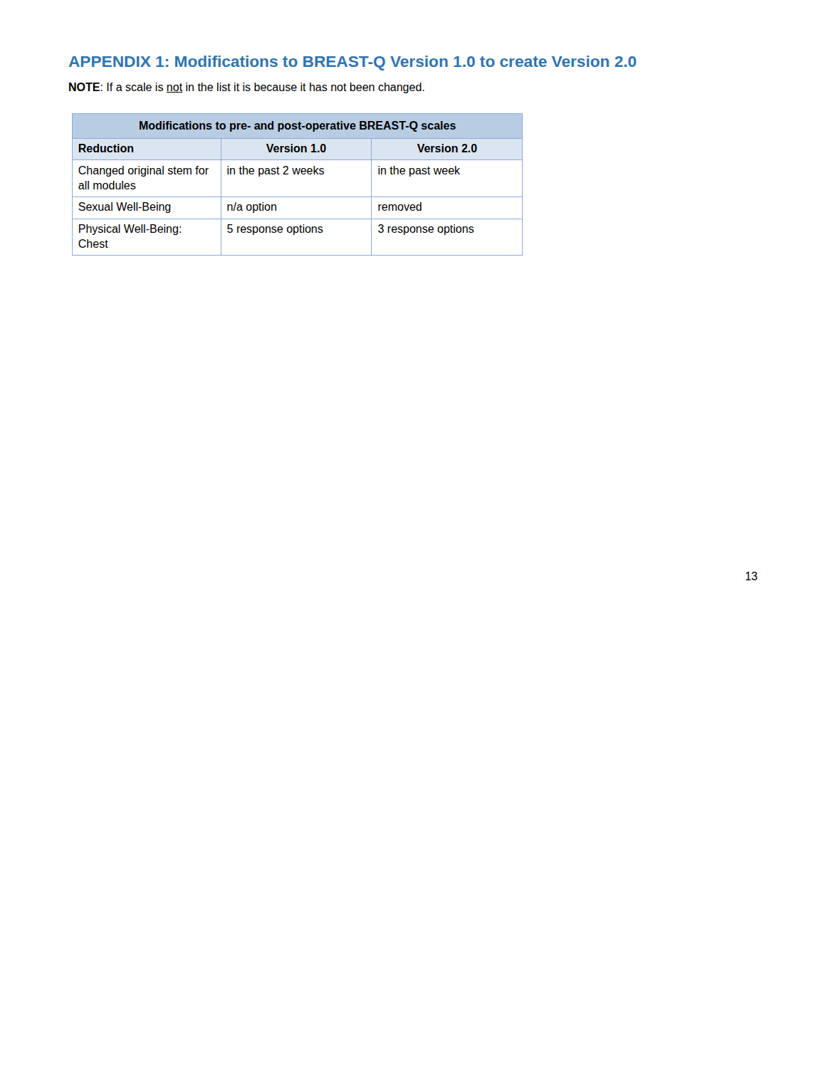APPENDIX 1: Modifications to BREAST-Q Version 1.0 to create Version 2.0
NOTE: If a scale is not in the list it is because it has not been changed.
| Modifications to pre- and post-operative BREAST-Q scales |
| --- |
| Reduction | Version 1.0 | Version 2.0 |
| Changed original stem for all modules | in the past 2 weeks | in the past week |
| Sexual Well-Being | n/a option | removed |
| Physical Well-Being: Chest | 5 response options | 3 response options |
13